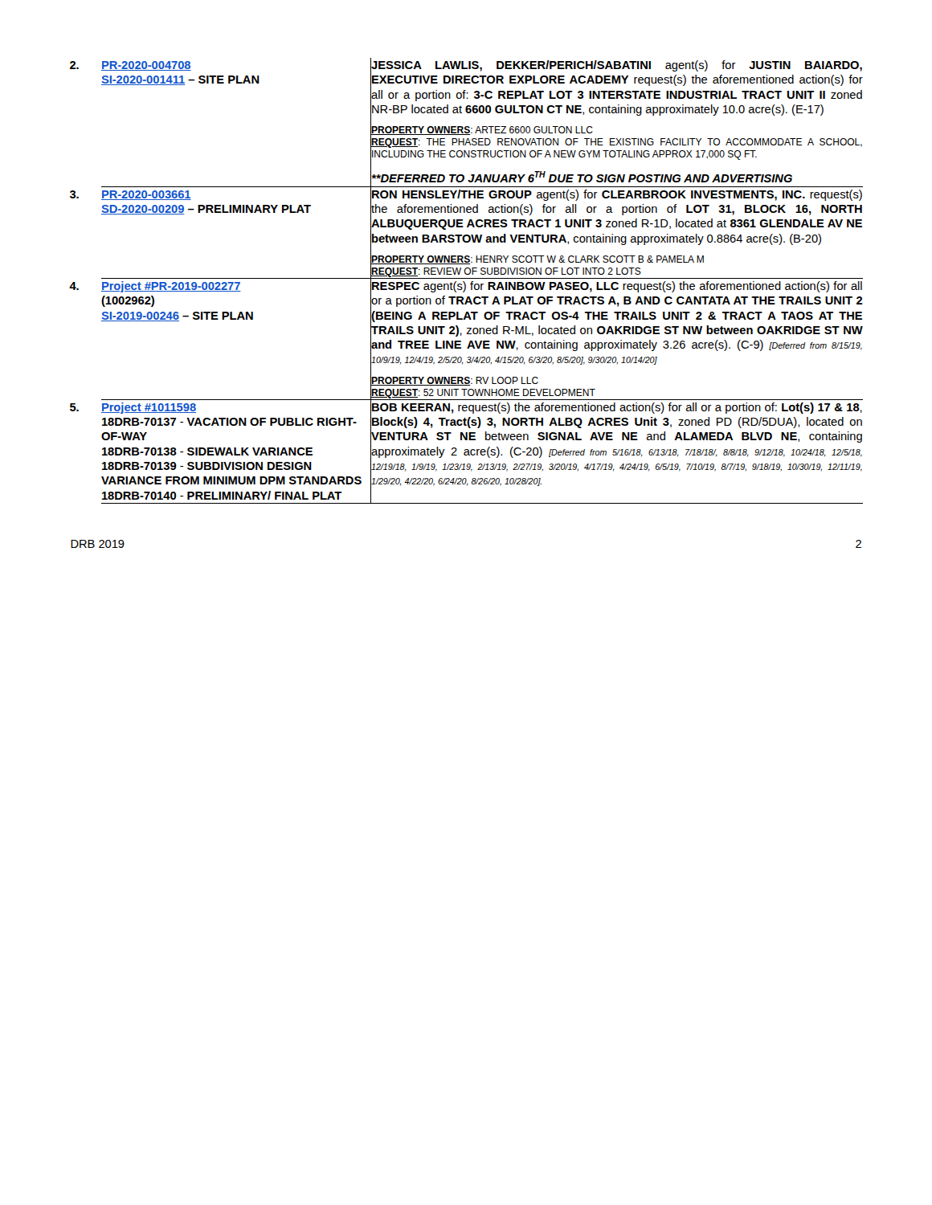| 2. | PR-2020-004708 SI-2020-001411 – SITE PLAN | JESSICA LAWLIS, DEKKER/PERICH/SABATINI agent(s) for JUSTIN BAIARDO, EXECUTIVE DIRECTOR EXPLORE ACADEMY request(s) the aforementioned action(s) for all or a portion of: 3-C REPLAT LOT 3 INTERSTATE INDUSTRIAL TRACT UNIT II zoned NR-BP located at 6600 GULTON CT NE , containing approximately 10.0 acre(s). (E-17) PROPERTY OWNERS : ARTEZ 6600 GULTON LLC REQUEST : THE PHASED RENOVATION OF THE EXISTING FACILITY TO ACCOMMODATE A SCHOOL, INCLUDING THE CONSTRUCTION OF A NEW GYM TOTALING APPROX 17,000 SQ FT. **DEFERRED TO JANUARY 6 TH DUE TO SIGN POSTING AND ADVERTISING |
| 3. | PR-2020-003661 SD-2020-00209 – PRELIMINARY PLAT | RON HENSLEY/THE GROUP agent(s) for CLEARBROOK INVESTMENTS, INC. request(s) the aforementioned action(s) for all or a portion of LOT 31, BLOCK 16, NORTH ALBUQUERQUE ACRES TRACT 1 UNIT 3 zoned R-1D, located at 8361 GLENDALE AV NE between BARSTOW and VENTURA , containing approximately 0.8864 acre(s). (B-20) PROPERTY OWNERS : HENRY SCOTT W & CLARK SCOTT B & PAMELA M REQUEST : REVIEW OF SUBDIVISION OF LOT INTO 2 LOTS |
| 4. | Project #PR-2019-002277 (1002962) SI-2019-00246 – SITE PLAN | RESPEC agent(s) for RAINBOW PASEO, LLC request(s) the aforementioned action(s) for all or a portion of TRACT A PLAT OF TRACTS A, B AND C CANTATA AT THE TRAILS UNIT 2 (BEING A REPLAT OF TRACT OS-4 THE TRAILS UNIT 2 & TRACT A TAOS AT THE TRAILS UNIT 2) , zoned R-ML, located on OAKRIDGE ST NW between OAKRIDGE ST NW and TREE LINE AVE NW , containing approximately 3.26 acre(s). (C-9) [Deferred from 8/15/19, 10/9/19, 12/4/19, 2/5/20, 3/4/20, 4/15/20, 6/3/20, 8/5/20], 9/30/20, 10/14/20] PROPERTY OWNERS : RV LOOP LLC REQUEST : 52 UNIT TOWNHOME DEVELOPMENT |
| 5. | Project #1011598 18DRB-70137 - VACATION OF PUBLIC RIGHT-OF-WAY 18DRB-70138 - SIDEWALK VARIANCE 18DRB-70139 - SUBDIVISION DESIGN VARIANCE FROM MINIMUM DPM STANDARDS 18DRB-70140 - PRELIMINARY/ FINAL PLAT | BOB KEERAN, request(s) the aforementioned action(s) for all or a portion of: Lot(s) 17 & 18 , Block(s) 4, Tract(s) 3, NORTH ALBQ ACRES Unit 3 , zoned PD (RD/5DUA), located on VENTURA ST NE between SIGNAL AVE NE and ALAMEDA BLVD NE , containing approximately 2 acre(s). (C-20) [Deferred from 5/16/18, 6/13/18, 7/18/18/, 8/8/18, 9/12/18, 10/24/18, 12/5/18, 12/19/18, 1/9/19, 1/23/19, 2/13/19, 2/27/19, 3/20/19, 4/17/19, 4/24/19, 6/5/19, 7/10/19, 8/7/19, 9/18/19, 10/30/19, 12/11/19, 1/29/20, 4/22/20, 6/24/20, 8/26/20, 10/28/20]. |
| DRB 2019 | 2 |